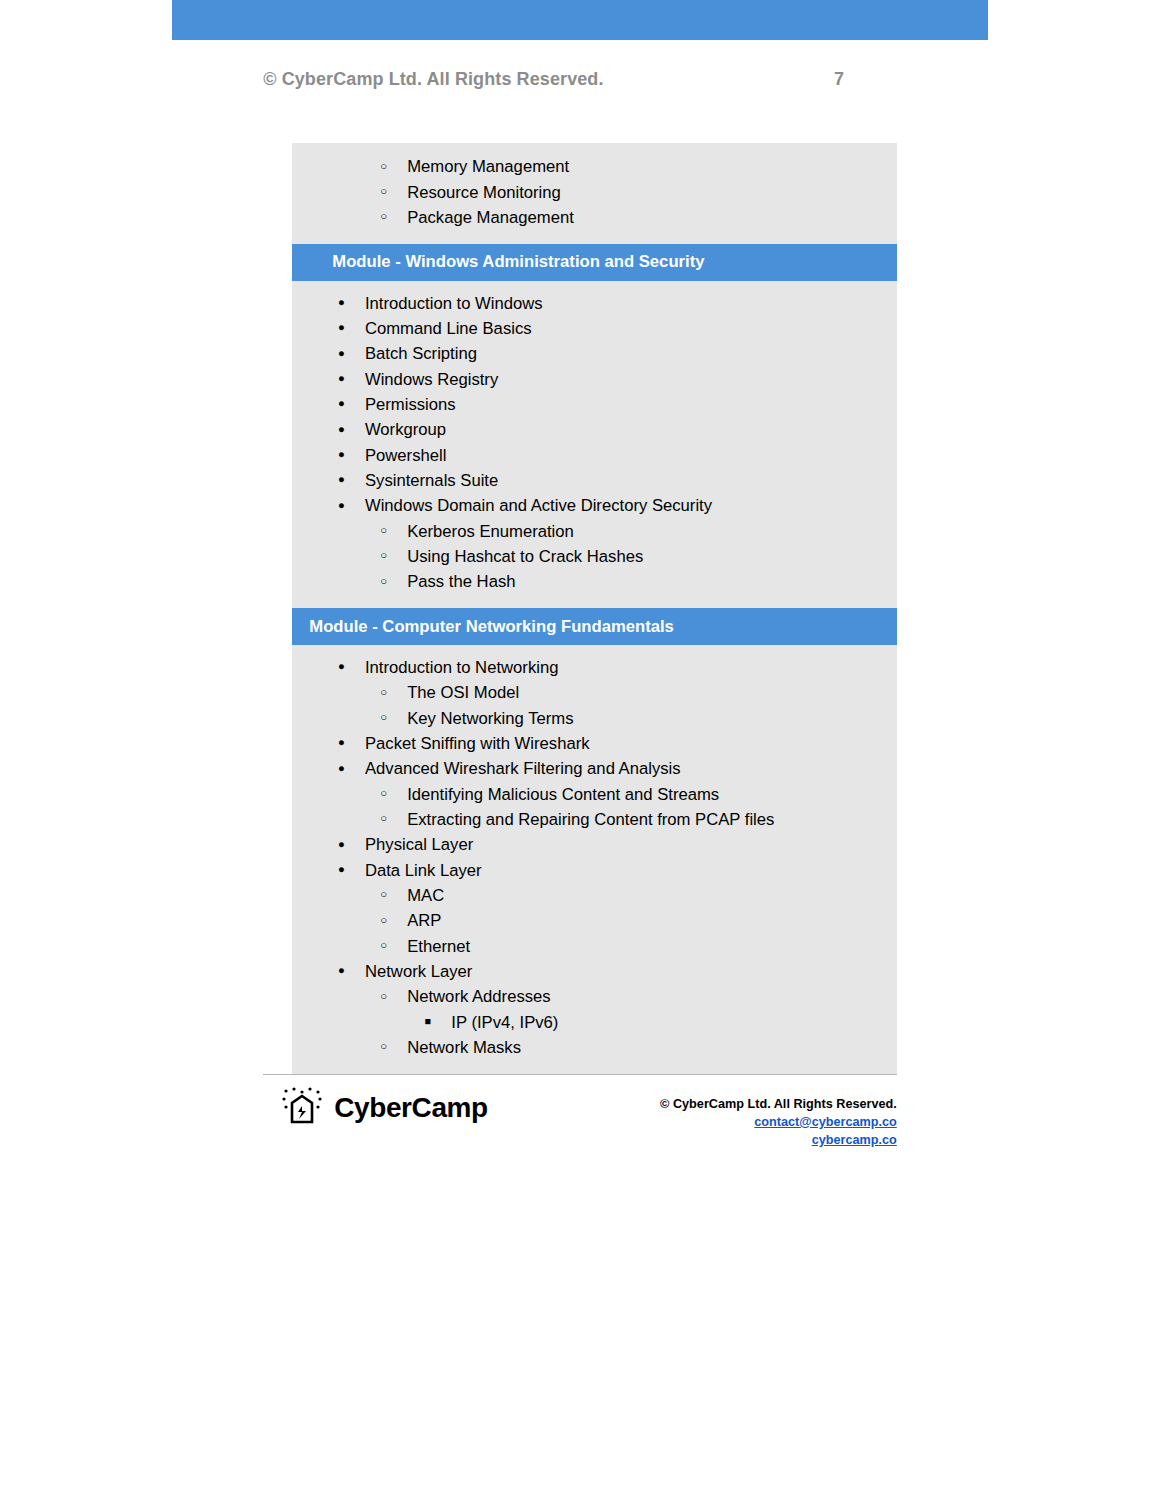© CyberCamp Ltd. All Rights Reserved.
7
Memory Management
Resource Monitoring
Package Management
Module - Windows Administration and Security
Introduction to Windows
Command Line Basics
Batch Scripting
Windows Registry
Permissions
Workgroup
Powershell
Sysinternals Suite
Windows Domain and Active Directory Security
Kerberos Enumeration
Using Hashcat to Crack Hashes
Pass the Hash
Module - Computer Networking Fundamentals
Introduction to Networking
The OSI Model
Key Networking Terms
Packet Sniffing with Wireshark
Advanced Wireshark Filtering and Analysis
Identifying Malicious Content and Streams
Extracting and Repairing Content from PCAP files
Physical Layer
Data Link Layer
MAC
ARP
Ethernet
Network Layer
Network Addresses
IP (IPv4, IPv6)
Network Masks
CyberCamp
© CyberCamp Ltd. All Rights Reserved.
contact@cybercamp.co
cybercamp.co